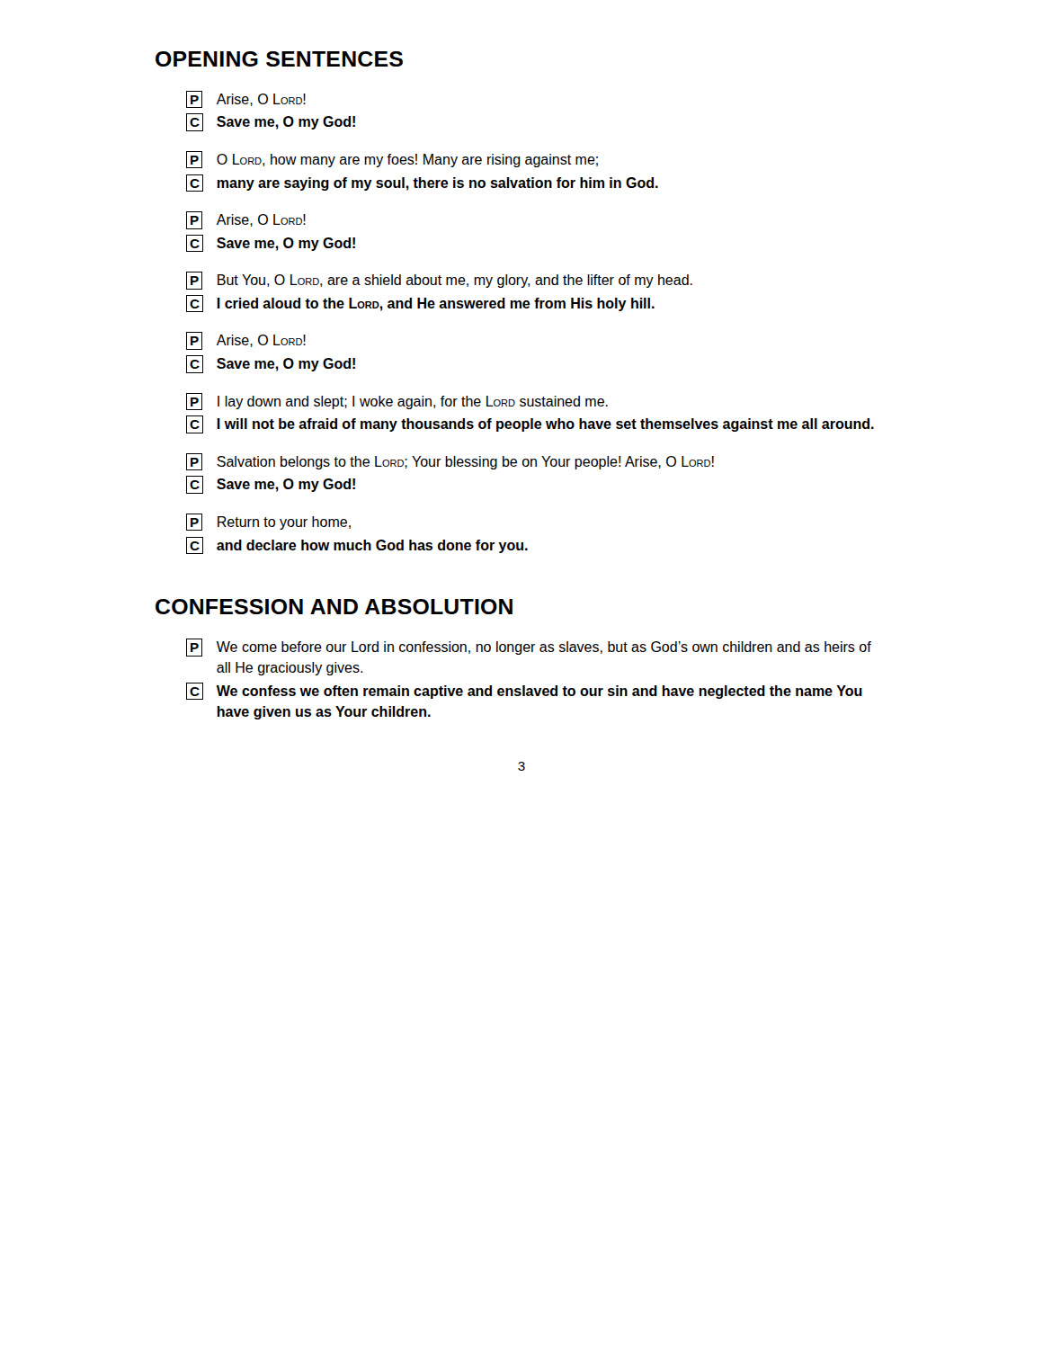OPENING SENTENCES
P
Arise, O Lord!
C
Save me, O my God!
P
O Lord, how many are my foes! Many are rising against me;
C
many are saying of my soul, there is no salvation for him in God.
P
Arise, O Lord!
C
Save me, O my God!
P
But You, O Lord, are a shield about me, my glory, and the lifter of my head.
C
I cried aloud to the Lord, and He answered me from His holy hill.
P
Arise, O Lord!
C
Save me, O my God!
P
I lay down and slept; I woke again, for the Lord sustained me.
C
I will not be afraid of many thousands of people who have set themselves against me all around.
P
Salvation belongs to the Lord; Your blessing be on Your people! Arise, O Lord!
C
Save me, O my God!
P
Return to your home,
C
and declare how much God has done for you.
CONFESSION AND ABSOLUTION
P
We come before our Lord in confession, no longer as slaves, but as God’s own children and as heirs of all He graciously gives.
C
We confess we often remain captive and enslaved to our sin and have neglected the name You have given us as Your children.
3